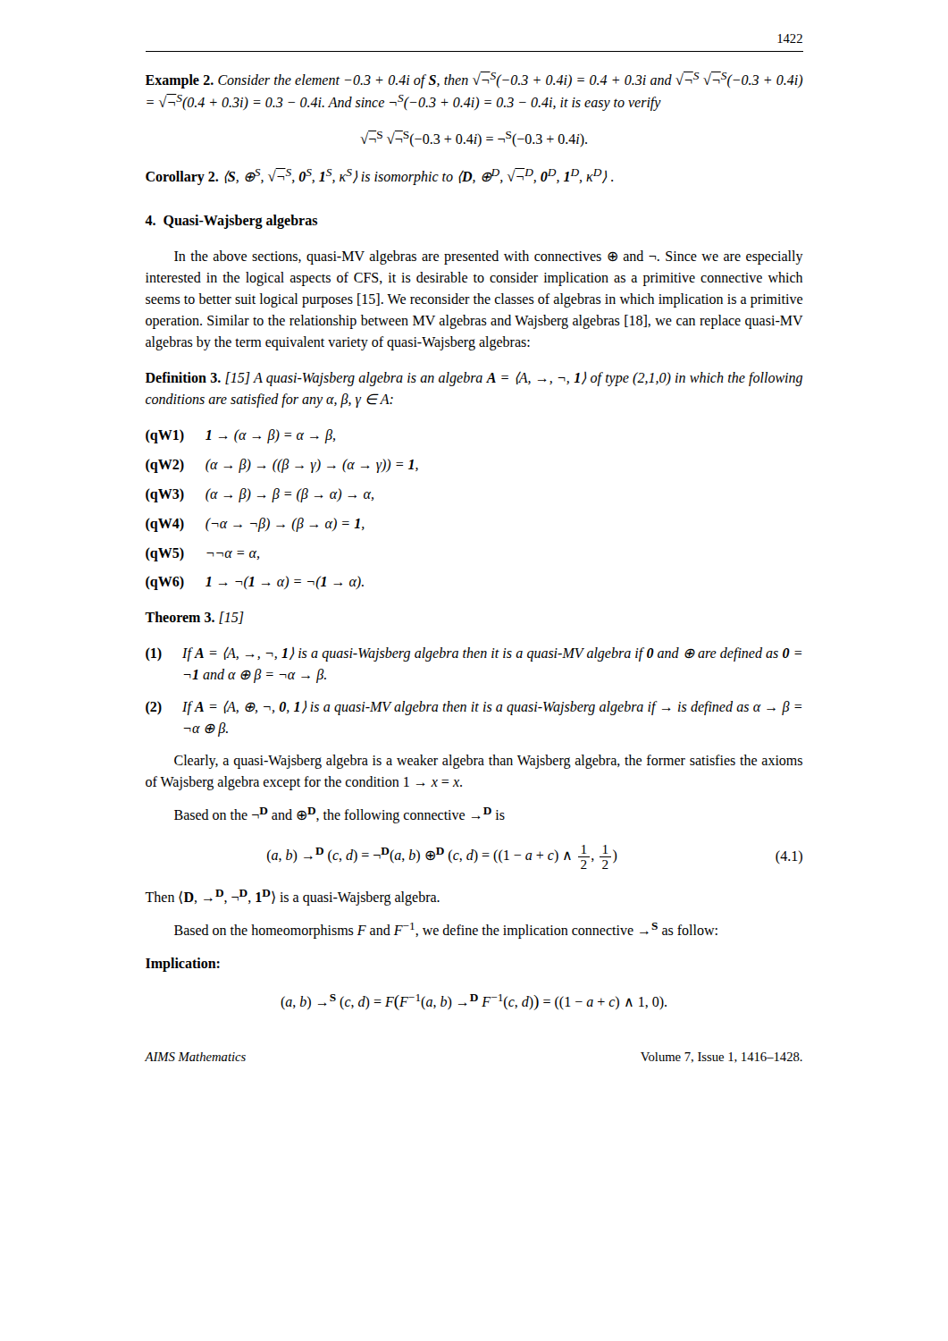1422
Example 2. Consider the element −0.3 + 0.4i of S, then √¬S(−0.3 + 0.4i) = 0.4 + 0.3i and √¬S √¬S(−0.3 + 0.4i) = √¬S(0.4 + 0.3i) = 0.3 − 0.4i. And since ¬S(−0.3 + 0.4i) = 0.3 − 0.4i, it is easy to verify
√¬S √¬S(−0.3 + 0.4i) = ¬S(−0.3 + 0.4i).
Corollary 2. ⟨S, ⊕S, √¬S, 0S, 1S, κS⟩ is isomorphic to ⟨D, ⊕D, √¬D, 0D, 1D, κD⟩ .
4. Quasi-Wajsberg algebras
In the above sections, quasi-MV algebras are presented with connectives ⊕ and ¬. Since we are especially interested in the logical aspects of CFS, it is desirable to consider implication as a primitive connective which seems to better suit logical purposes [15]. We reconsider the classes of algebras in which implication is a primitive operation. Similar to the relationship between MV algebras and Wajsberg algebras [18], we can replace quasi-MV algebras by the term equivalent variety of quasi-Wajsberg algebras:
Definition 3. [15] A quasi-Wajsberg algebra is an algebra A = ⟨A, →, ¬, 1⟩ of type (2,1,0) in which the following conditions are satisfied for any α, β, γ ∈ A:
(qW1) 1 → (α → β) = α → β,
(qW2)(α → β) → ((β → γ) → (α → γ)) = 1,
(qW3)(α → β) → β = (β → α) → α,
(qW4)(¬α → ¬β) → (β → α) = 1,
(qW5)¬¬α = α,
(qW6) 1 → ¬(1 → α) = ¬(1 → α).
Theorem 3. [15]
(1) If A = ⟨A, →, ¬, 1⟩ is a quasi-Wajsberg algebra then it is a quasi-MV algebra if 0 and ⊕ are defined as 0 = ¬1 and α ⊕ β = ¬α → β.
(2) If A = ⟨A, ⊕, ¬, 0, 1⟩ is a quasi-MV algebra then it is a quasi-Wajsberg algebra if → is defined as α → β = ¬α ⊕ β.
Clearly, a quasi-Wajsberg algebra is a weaker algebra than Wajsberg algebra, the former satisfies the axioms of Wajsberg algebra except for the condition 1 → x = x.
Based on the ¬D and ⊕D, the following connective →D is
(a, b) →D (c, d) = ¬D(a, b) ⊕D (c, d) = ((1 − a + c) ∧ 12, 12)
(4.1)
Then ⟨D, →D, ¬D, 1D⟩ is a quasi-Wajsberg algebra.
Based on the homeomorphisms F and F−1, we define the implication connective →S as follow:
Implication:
(a, b) →S (c, d) = F(F−1(a, b) →D F−1(c, d)) = ((1 − a + c) ∧ 1, 0).
AIMS Mathematics
Volume 7, Issue 1, 1416–1428.